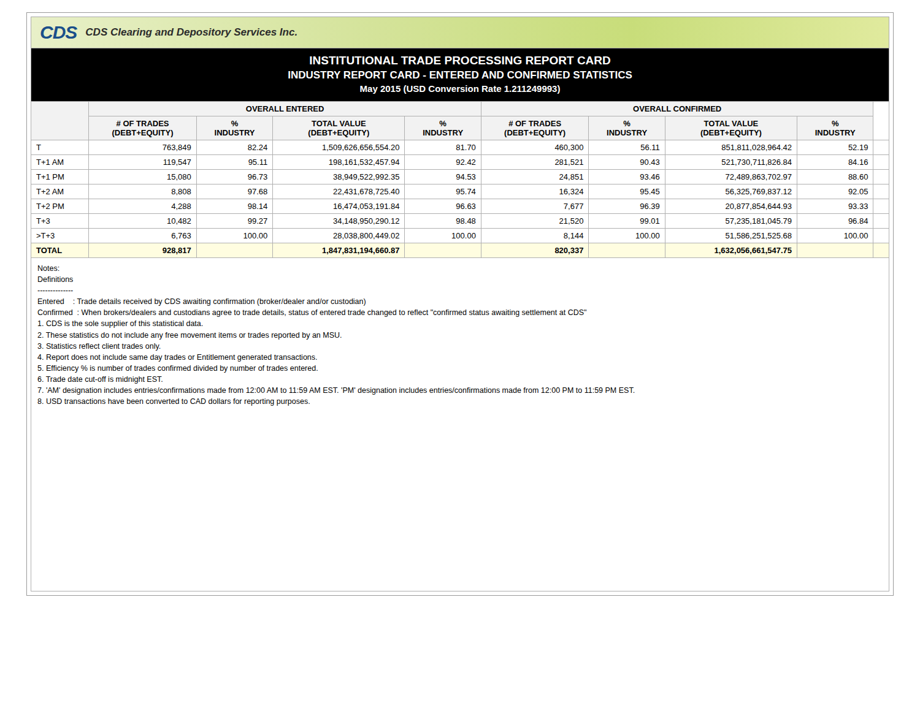CDS CDS Clearing and Depository Services Inc.
INSTITUTIONAL TRADE PROCESSING REPORT CARD
INDUSTRY REPORT CARD - ENTERED AND CONFIRMED STATISTICS
May 2015 (USD Conversion Rate 1.211249993)
| | OVERALL ENTERED | OVERALL CONFIRMED | |
| --- | --- | --- | --- |
| # OF TRADES (DEBT+EQUITY) | % INDUSTRY | TOTAL VALUE (DEBT+EQUITY) | % INDUSTRY | # OF TRADES (DEBT+EQUITY) | % INDUSTRY | TOTAL VALUE (DEBT+EQUITY) | % INDUSTRY |
| T | 763,849 | 82.24 | 1,509,626,656,554.20 | 81.70 | 460,300 | 56.11 | 851,811,028,964.42 | 52.19 | |
| T+1 AM | 119,547 | 95.11 | 198,161,532,457.94 | 92.42 | 281,521 | 90.43 | 521,730,711,826.84 | 84.16 | |
| T+1 PM | 15,080 | 96.73 | 38,949,522,992.35 | 94.53 | 24,851 | 93.46 | 72,489,863,702.97 | 88.60 | |
| T+2 AM | 8,808 | 97.68 | 22,431,678,725.40 | 95.74 | 16,324 | 95.45 | 56,325,769,837.12 | 92.05 | |
| T+2 PM | 4,288 | 98.14 | 16,474,053,191.84 | 96.63 | 7,677 | 96.39 | 20,877,854,644.93 | 93.33 | |
| T+3 | 10,482 | 99.27 | 34,148,950,290.12 | 98.48 | 21,520 | 99.01 | 57,235,181,045.79 | 96.84 | |
| >T+3 | 6,763 | 100.00 | 28,038,800,449.02 | 100.00 | 8,144 | 100.00 | 51,586,251,525.68 | 100.00 | |
| TOTAL | 928,817 | | 1,847,831,194,660.87 | | 820,337 | | 1,632,056,661,547.75 | | |
Notes:
Definitions
--------------
Entered : Trade details received by CDS awaiting confirmation (broker/dealer and/or custodian)
Confirmed : When brokers/dealers and custodians agree to trade details, status of entered trade changed to reflect "confirmed status awaiting settlement at CDS"
1. CDS is the sole supplier of this statistical data.
2. These statistics do not include any free movement items or trades reported by an MSU.
3. Statistics reflect client trades only.
4. Report does not include same day trades or Entitlement generated transactions.
5. Efficiency % is number of trades confirmed divided by number of trades entered.
6. Trade date cut-off is midnight EST.
7. 'AM' designation includes entries/confirmations made from 12:00 AM to 11:59 AM EST. 'PM' designation includes entries/confirmations made from 12:00 PM to 11:59 PM EST.
8. USD transactions have been converted to CAD dollars for reporting purposes.